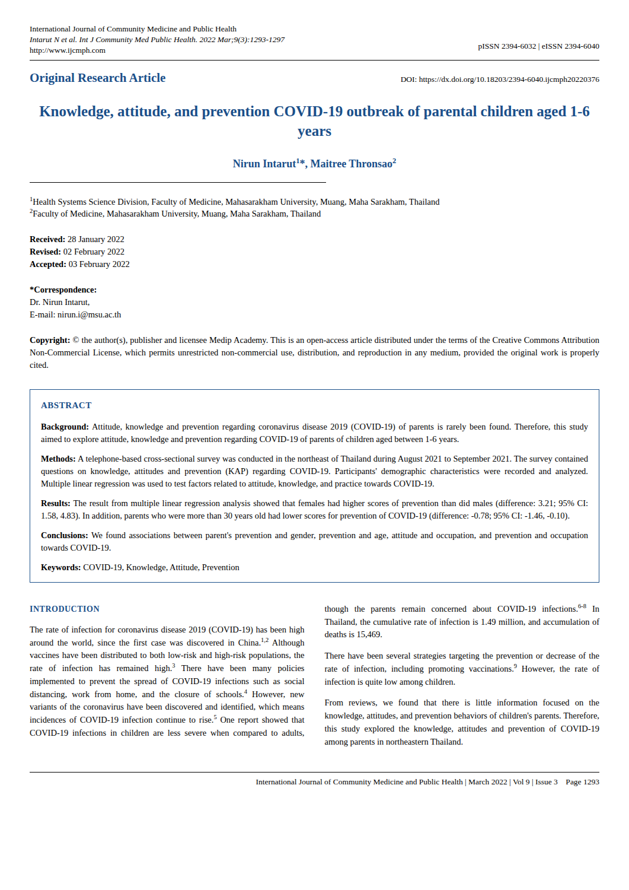International Journal of Community Medicine and Public Health
Intarut N et al. Int J Community Med Public Health. 2022 Mar;9(3):1293-1297
http://www.ijcmph.com
pISSN 2394-6032 | eISSN 2394-6040
Original Research Article
DOI: https://dx.doi.org/10.18203/2394-6040.ijcmph20220376
Knowledge, attitude, and prevention COVID-19 outbreak of parental children aged 1-6 years
Nirun Intarut1*, Maitree Thronsao2
1Health Systems Science Division, Faculty of Medicine, Mahasarakham University, Muang, Maha Sarakham, Thailand
2Faculty of Medicine, Mahasarakham University, Muang, Maha Sarakham, Thailand
Received: 28 January 2022
Revised: 02 February 2022
Accepted: 03 February 2022
*Correspondence:
Dr. Nirun Intarut,
E-mail: nirun.i@msu.ac.th
Copyright: © the author(s), publisher and licensee Medip Academy. This is an open-access article distributed under the terms of the Creative Commons Attribution Non-Commercial License, which permits unrestricted non-commercial use, distribution, and reproduction in any medium, provided the original work is properly cited.
ABSTRACT
Background: Attitude, knowledge and prevention regarding coronavirus disease 2019 (COVID-19) of parents is rarely been found. Therefore, this study aimed to explore attitude, knowledge and prevention regarding COVID-19 of parents of children aged between 1-6 years.
Methods: A telephone-based cross-sectional survey was conducted in the northeast of Thailand during August 2021 to September 2021. The survey contained questions on knowledge, attitudes and prevention (KAP) regarding COVID-19. Participants' demographic characteristics were recorded and analyzed. Multiple linear regression was used to test factors related to attitude, knowledge, and practice towards COVID-19.
Results: The result from multiple linear regression analysis showed that females had higher scores of prevention than did males (difference: 3.21; 95% CI: 1.58, 4.83). In addition, parents who were more than 30 years old had lower scores for prevention of COVID-19 (difference: -0.78; 95% CI: -1.46, -0.10).
Conclusions: We found associations between parent's prevention and gender, prevention and age, attitude and occupation, and prevention and occupation towards COVID-19.
Keywords: COVID-19, Knowledge, Attitude, Prevention
INTRODUCTION
The rate of infection for coronavirus disease 2019 (COVID-19) has been high around the world, since the first case was discovered in China.1,2 Although vaccines have been distributed to both low-risk and high-risk populations, the rate of infection has remained high.3 There have been many policies implemented to prevent the spread of COVID-19 infections such as social distancing, work from home, and the closure of schools.4 However, new variants of the coronavirus have been discovered and identified, which means incidences of COVID-19 infection continue to rise.5 One report showed that COVID-19 infections in children are less severe when compared to adults, though the parents remain concerned about COVID-19 infections.6-8 In Thailand, the cumulative rate of infection is 1.49 million, and accumulation of deaths is 15,469.
There have been several strategies targeting the prevention or decrease of the rate of infection, including promoting vaccinations.9 However, the rate of infection is quite low among children.
From reviews, we found that there is little information focused on the knowledge, attitudes, and prevention behaviors of children's parents. Therefore, this study explored the knowledge, attitudes and prevention of COVID-19 among parents in northeastern Thailand.
International Journal of Community Medicine and Public Health | March 2022 | Vol 9 | Issue 3 Page 1293